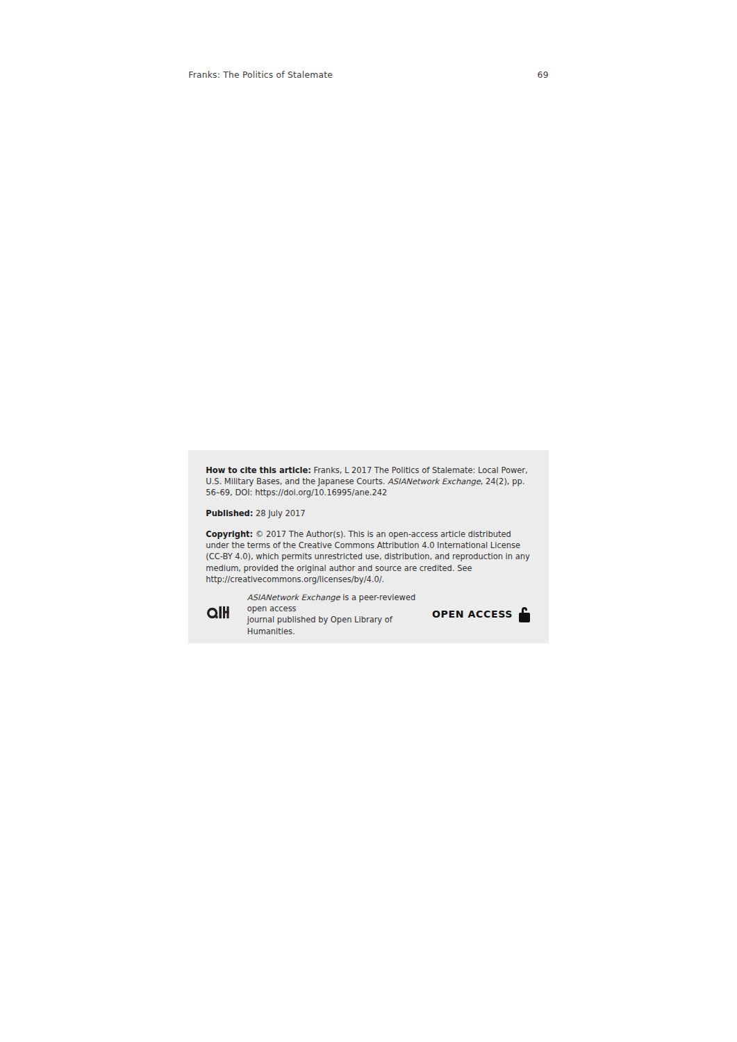Franks: The Politics of Stalemate 69
How to cite this article: Franks, L 2017 The Politics of Stalemate: Local Power, U.S. Military Bases, and the Japanese Courts. ASIANetwork Exchange, 24(2), pp. 56–69, DOI: https://doi.org/10.16995/ane.242
Published: 28 July 2017
Copyright: © 2017 The Author(s). This is an open-access article distributed under the terms of the Creative Commons Attribution 4.0 International License (CC-BY 4.0), which permits unrestricted use, distribution, and reproduction in any medium, provided the original author and source are credited. See http://creativecommons.org/licenses/by/4.0/.
ASIANetwork Exchange is a peer-reviewed open access
journal published by Open Library of Humanities.
OPEN ACCESS